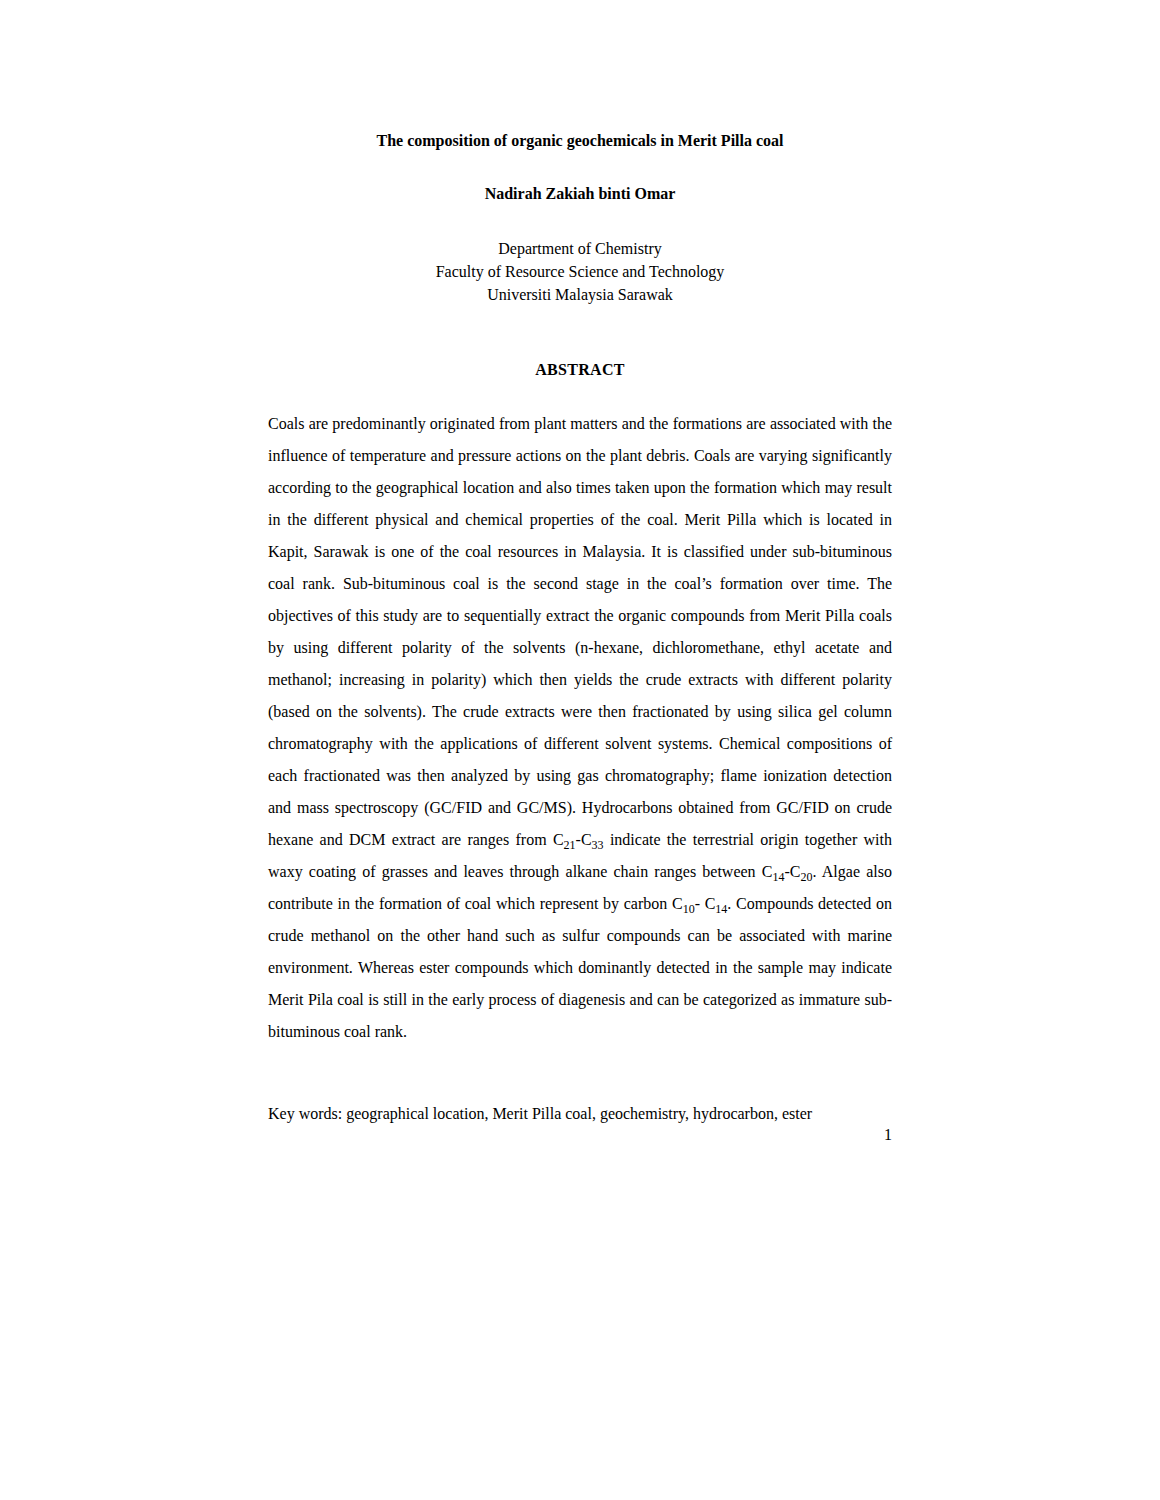The composition of organic geochemicals in Merit Pilla coal
Nadirah Zakiah binti Omar
Department of Chemistry
Faculty of Resource Science and Technology
Universiti Malaysia Sarawak
ABSTRACT
Coals are predominantly originated from plant matters and the formations are associated with the influence of temperature and pressure actions on the plant debris. Coals are varying significantly according to the geographical location and also times taken upon the formation which may result in the different physical and chemical properties of the coal. Merit Pilla which is located in Kapit, Sarawak is one of the coal resources in Malaysia. It is classified under sub-bituminous coal rank. Sub-bituminous coal is the second stage in the coal’s formation over time. The objectives of this study are to sequentially extract the organic compounds from Merit Pilla coals by using different polarity of the solvents (n-hexane, dichloromethane, ethyl acetate and methanol; increasing in polarity) which then yields the crude extracts with different polarity (based on the solvents). The crude extracts were then fractionated by using silica gel column chromatography with the applications of different solvent systems. Chemical compositions of each fractionated was then analyzed by using gas chromatography; flame ionization detection and mass spectroscopy (GC/FID and GC/MS). Hydrocarbons obtained from GC/FID on crude hexane and DCM extract are ranges from C21-C33 indicate the terrestrial origin together with waxy coating of grasses and leaves through alkane chain ranges between C14-C20. Algae also contribute in the formation of coal which represent by carbon C10- C14. Compounds detected on crude methanol on the other hand such as sulfur compounds can be associated with marine environment. Whereas ester compounds which dominantly detected in the sample may indicate Merit Pila coal is still in the early process of diagenesis and can be categorized as immature sub-bituminous coal rank.
Key words: geographical location, Merit Pilla coal, geochemistry, hydrocarbon, ester
1